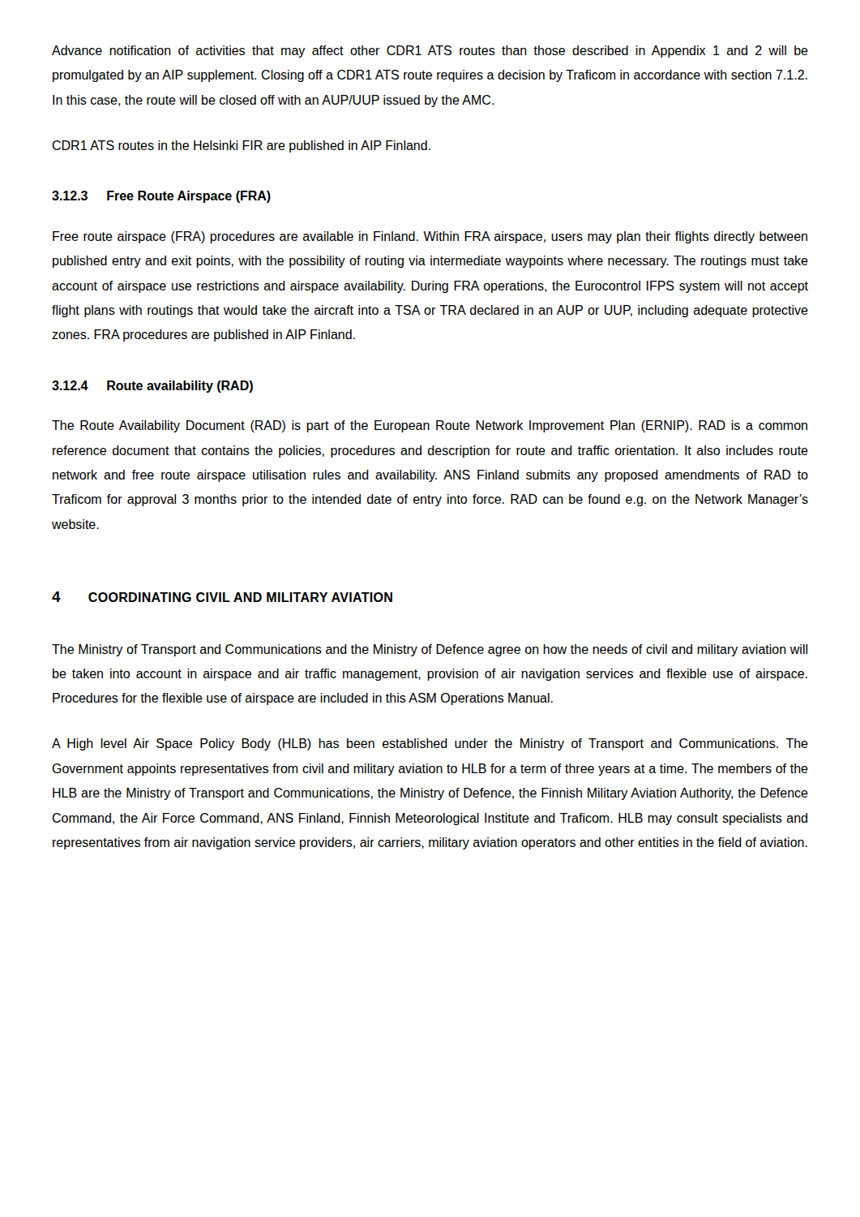Advance notification of activities that may affect other CDR1 ATS routes than those described in Appendix 1 and 2 will be promulgated by an AIP supplement. Closing off a CDR1 ATS route requires a decision by Traficom in accordance with section 7.1.2. In this case, the route will be closed off with an AUP/UUP issued by the AMC.
CDR1 ATS routes in the Helsinki FIR are published in AIP Finland.
3.12.3 Free Route Airspace (FRA)
Free route airspace (FRA) procedures are available in Finland. Within FRA airspace, users may plan their flights directly between published entry and exit points, with the possibility of routing via intermediate waypoints where necessary. The routings must take account of airspace use restrictions and airspace availability. During FRA operations, the Eurocontrol IFPS system will not accept flight plans with routings that would take the aircraft into a TSA or TRA declared in an AUP or UUP, including adequate protective zones. FRA procedures are published in AIP Finland.
3.12.4 Route availability (RAD)
The Route Availability Document (RAD) is part of the European Route Network Improvement Plan (ERNIP). RAD is a common reference document that contains the policies, procedures and description for route and traffic orientation. It also includes route network and free route airspace utilisation rules and availability. ANS Finland submits any proposed amendments of RAD to Traficom for approval 3 months prior to the intended date of entry into force. RAD can be found e.g. on the Network Manager’s website.
4 COORDINATING CIVIL AND MILITARY AVIATION
The Ministry of Transport and Communications and the Ministry of Defence agree on how the needs of civil and military aviation will be taken into account in airspace and air traffic management, provision of air navigation services and flexible use of airspace. Procedures for the flexible use of airspace are included in this ASM Operations Manual.
A High level Air Space Policy Body (HLB) has been established under the Ministry of Transport and Communications. The Government appoints representatives from civil and military aviation to HLB for a term of three years at a time. The members of the HLB are the Ministry of Transport and Communications, the Ministry of Defence, the Finnish Military Aviation Authority, the Defence Command, the Air Force Command, ANS Finland, Finnish Meteorological Institute and Traficom. HLB may consult specialists and representatives from air navigation service providers, air carriers, military aviation operators and other entities in the field of aviation.